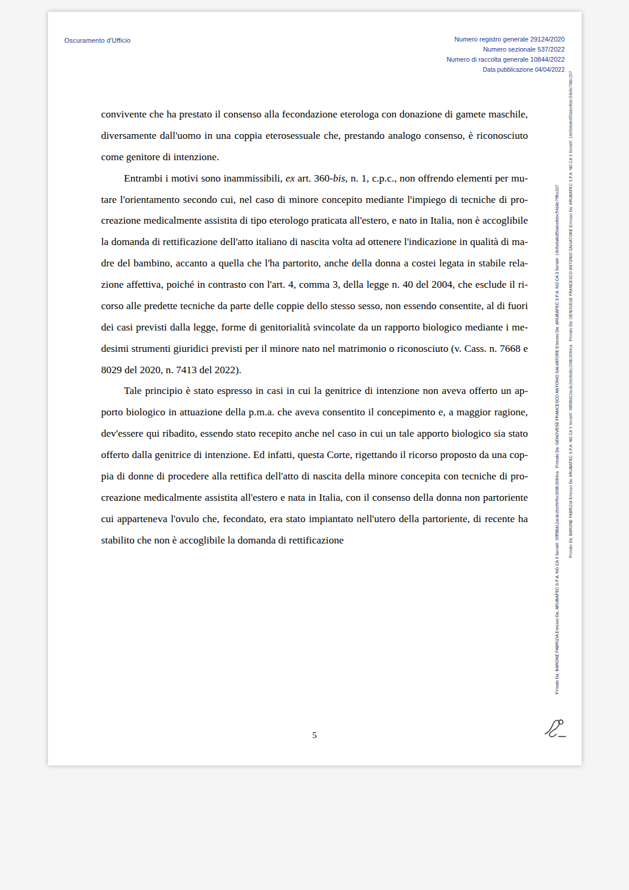Oscuramento d'Ufficio
Numero registro generale 29124/2020
Numero sezionale 537/2022
Numero di raccolta generale 10844/2022
Data pubblicazione 04/04/2022
Firmato Da: BARONE FABRIZIA Emesso Da: ARUBAPEC S.P.A. NG CA 3 Serial#: 39f5f8d12acdc2bb9b9bc206fc3084ca Firmato Da: GENOVESE FRANCESCO ANTONIO SALVATORE Emesso Da: ARUBAPEC S.P.A. NG CA 3 Serial#: 14b5e6afe850abe8bbc54b8e79fbc207
Firmato Da: BARONE FABRIZIA Emesso Da: ARUBAPEC S.P.A. NG CA 3 Serial#: 39f5f8d12acdc2bb9b9bc206fc3084ca Firmato Da: GENOVESE FRANCESCO ANTONIO SALVATORE Emesso Da: ARUBAPEC S.P.A. NG CA 3 Serial#: 14b5e6afe850abe8bbc54b8e79fbc207
convivente che ha prestato il consenso alla fecondazione eterologa con donazione di gamete maschile, diversamente dall'uomo in una coppia eterosessuale che, prestando analogo consenso, è riconosciuto come genitore di intenzione.
Entrambi i motivi sono inammissibili, ex art. 360-bis, n. 1, c.p.c., non offrendo elementi per mutare l'orientamento secondo cui, nel caso di minore concepito mediante l'impiego di tecniche di procreazione medicalmente assistita di tipo eterologo praticata all'estero, e nato in Italia, non è accoglibile la domanda di rettificazione dell'atto italiano di nascita volta ad ottenere l'indicazione in qualità di madre del bambino, accanto a quella che l'ha partorito, anche della donna a costei legata in stabile relazione affettiva, poiché in contrasto con l'art. 4, comma 3, della legge n. 40 del 2004, che esclude il ricorso alle predette tecniche da parte delle coppie dello stesso sesso, non essendo consentite, al di fuori dei casi previsti dalla legge, forme di genitorialità svincolate da un rapporto biologico mediante i medesimi strumenti giuridici previsti per il minore nato nel matrimonio o riconosciuto (v. Cass. n. 7668 e 8029 del 2020, n. 7413 del 2022).
Tale principio è stato espresso in casi in cui la genitrice di intenzione non aveva offerto un apporto biologico in attuazione della p.m.a. che aveva consentito il concepimento e, a maggior ragione, dev'essere qui ribadito, essendo stato recepito anche nel caso in cui un tale apporto biologico sia stato offerto dalla genitrice di intenzione. Ed infatti, questa Corte, rigettando il ricorso proposto da una coppia di donne di procedere alla rettifica dell'atto di nascita della minore concepita con tecniche di procreazione medicalmente assistita all'estero e nata in Italia, con il consenso della donna non partoriente cui apparteneva l'ovulo che, fecondato, era stato impiantato nell'utero della partoriente, di recente ha stabilito che non è accoglibile la domanda di rettificazione
5